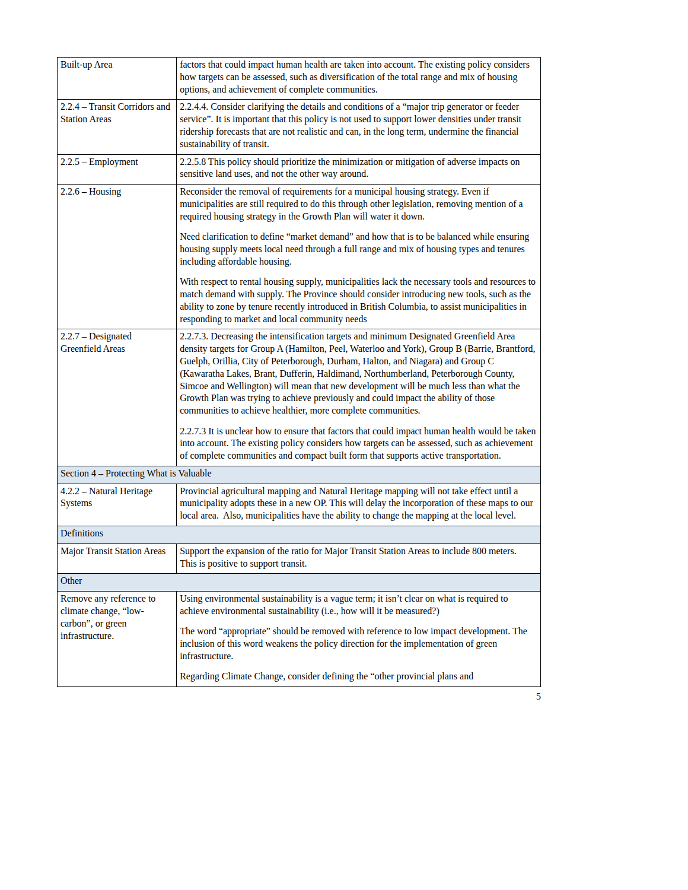| Built-up Area | factors that could impact human health are taken into account. The existing policy considers how targets can be assessed, such as diversification of the total range and mix of housing options, and achievement of complete communities. |
| 2.2.4 – Transit Corridors and Station Areas | 2.2.4.4. Consider clarifying the details and conditions of a “major trip generator or feeder service”. It is important that this policy is not used to support lower densities under transit ridership forecasts that are not realistic and can, in the long term, undermine the financial sustainability of transit. |
| 2.2.5 – Employment | 2.2.5.8 This policy should prioritize the minimization or mitigation of adverse impacts on sensitive land uses, and not the other way around. |
| 2.2.6 – Housing | Reconsider the removal of requirements for a municipal housing strategy. Even if municipalities are still required to do this through other legislation, removing mention of a required housing strategy in the Growth Plan will water it down. Need clarification to define “market demand” and how that is to be balanced while ensuring housing supply meets local need through a full range and mix of housing types and tenures including affordable housing. With respect to rental housing supply, municipalities lack the necessary tools and resources to match demand with supply. The Province should consider introducing new tools, such as the ability to zone by tenure recently introduced in British Columbia, to assist municipalities in responding to market and local community needs |
| 2.2.7 – Designated Greenfield Areas | 2.2.7.3. Decreasing the intensification targets and minimum Designated Greenfield Area density targets for Group A (Hamilton, Peel, Waterloo and York), Group B (Barrie, Brantford, Guelph, Orillia, City of Peterborough, Durham, Halton, and Niagara) and Group C (Kawaratha Lakes, Brant, Dufferin, Haldimand, Northumberland, Peterborough County, Simcoe and Wellington) will mean that new development will be much less than what the Growth Plan was trying to achieve previously and could impact the ability of those communities to achieve healthier, more complete communities. 2.2.7.3 It is unclear how to ensure that factors that could impact human health would be taken into account. The existing policy considers how targets can be assessed, such as achievement of complete communities and compact built form that supports active transportation. |
| Section 4 – Protecting What is Valuable |
| 4.2.2 – Natural Heritage Systems | Provincial agricultural mapping and Natural Heritage mapping will not take effect until a municipality adopts these in a new OP. This will delay the incorporation of these maps to our local area. Also, municipalities have the ability to change the mapping at the local level. |
| Definitions |
| Major Transit Station Areas | Support the expansion of the ratio for Major Transit Station Areas to include 800 meters. This is positive to support transit. |
| Other |
| Remove any reference to climate change, “low-carbon”, or green infrastructure. | Using environmental sustainability is a vague term; it isn’t clear on what is required to achieve environmental sustainability (i.e., how will it be measured?) The word “appropriate” should be removed with reference to low impact development. The inclusion of this word weakens the policy direction for the implementation of green infrastructure. Regarding Climate Change, consider defining the “other provincial plans and |
5